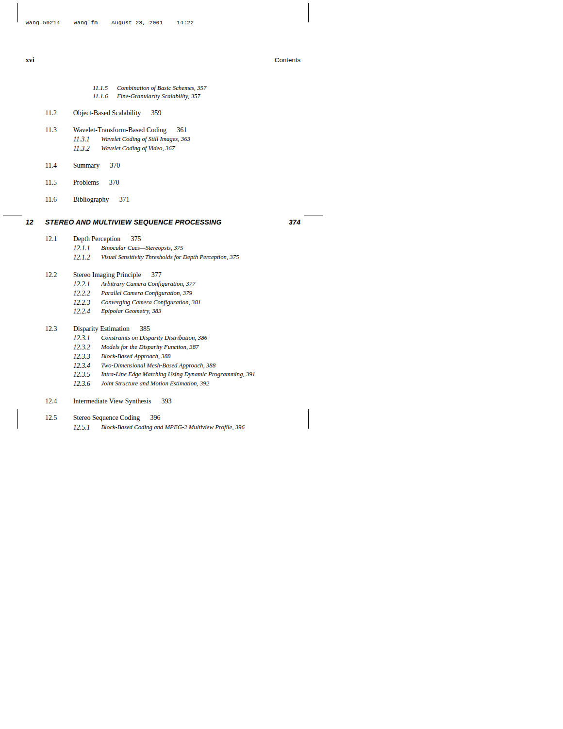wang-50214 wang˙fm August 23, 2001 14:22
xvi Contents
11.1.5 Combination of Basic Schemes, 357
11.1.6 Fine-Granularity Scalability, 357
11.2
Object-Based Scalability359
11.3
Wavelet-Transform-Based Coding361
11.3.1 Wavelet Coding of Still Images, 363
11.3.2 Wavelet Coding of Video, 367
11.4
Summary370
11.5
Problems370
11.6
Bibliography371
12
STEREO AND MULTIVIEW SEQUENCE PROCESSING
374
12.1
Depth Perception375
12.1.1 Binocular Cues—Stereopsis, 375
12.1.2 Visual Sensitivity Thresholds for Depth Perception, 375
12.2
Stereo Imaging Principle377
12.2.1 Arbitrary Camera Configuration, 377
12.2.2 Parallel Camera Configuration, 379
12.2.3 Converging Camera Configuration, 381
12.2.4 Epipolar Geometry, 383
12.3
Disparity Estimation385
12.3.1 Constraints on Disparity Distribution, 386
12.3.2 Models for the Disparity Function, 387
12.3.3 Block-Based Approach, 388
12.3.4 Two-Dimensional Mesh-Based Approach, 388
12.3.5 Intra-Line Edge Matching Using Dynamic Programming, 391
12.3.6 Joint Structure and Motion Estimation, 392
12.4
Intermediate View Synthesis393
12.5
Stereo Sequence Coding396
12.5.1 Block-Based Coding and MPEG-2 Multiview Profile, 396
12.5.2 Incomplete Three-Dimensional Representationof Multiview Sequences, 398
12.5.3 Mixed-Resolution Coding, 398
12.5.4 Three-Dimensional Object-Based Coding, 399
12.5.5 Three-Dimensional Model-Based Coding, 400
12.6
Summary400
12.7
Problems402
12.8
Bibliography403